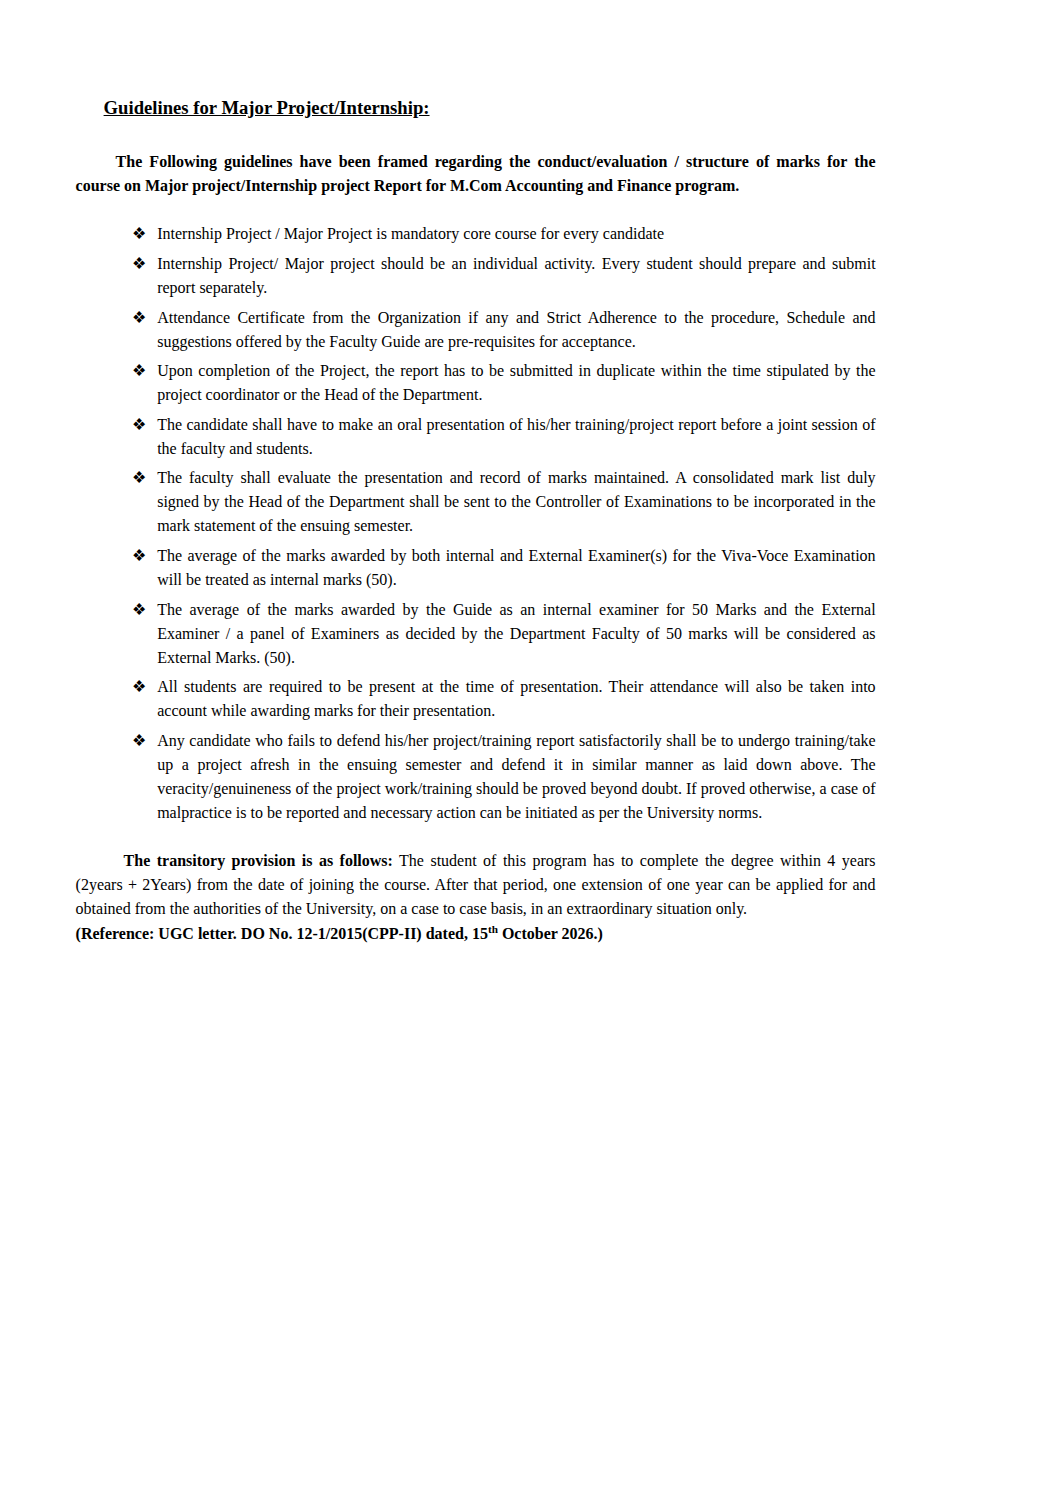Guidelines for Major Project/Internship:
The Following guidelines have been framed regarding the conduct/evaluation / structure of marks for the course on Major project/Internship project Report for M.Com Accounting and Finance program.
Internship Project / Major Project is mandatory core course for every candidate
Internship Project/ Major project should be an individual activity. Every student should prepare and submit report separately.
Attendance Certificate from the Organization if any and Strict Adherence to the procedure, Schedule and suggestions offered by the Faculty Guide are pre-requisites for acceptance.
Upon completion of the Project, the report has to be submitted in duplicate within the time stipulated by the project coordinator or the Head of the Department.
The candidate shall have to make an oral presentation of his/her training/project report before a joint session of the faculty and students.
The faculty shall evaluate the presentation and record of marks maintained. A consolidated mark list duly signed by the Head of the Department shall be sent to the Controller of Examinations to be incorporated in the mark statement of the ensuing semester.
The average of the marks awarded by both internal and External Examiner(s) for the Viva-Voce Examination will be treated as internal marks (50).
The average of the marks awarded by the Guide as an internal examiner for 50 Marks and the External Examiner / a panel of Examiners as decided by the Department Faculty of 50 marks will be considered as External Marks. (50).
All students are required to be present at the time of presentation. Their attendance will also be taken into account while awarding marks for their presentation.
Any candidate who fails to defend his/her project/training report satisfactorily shall be to undergo training/take up a project afresh in the ensuing semester and defend it in similar manner as laid down above. The veracity/genuineness of the project work/training should be proved beyond doubt. If proved otherwise, a case of malpractice is to be reported and necessary action can be initiated as per the University norms.
The transitory provision is as follows: The student of this program has to complete the degree within 4 years (2years + 2Years) from the date of joining the course. After that period, one extension of one year can be applied for and obtained from the authorities of the University, on a case to case basis, in an extraordinary situation only.
(Reference: UGC letter. DO No. 12-1/2015(CPP-II) dated, 15th October 2026.)